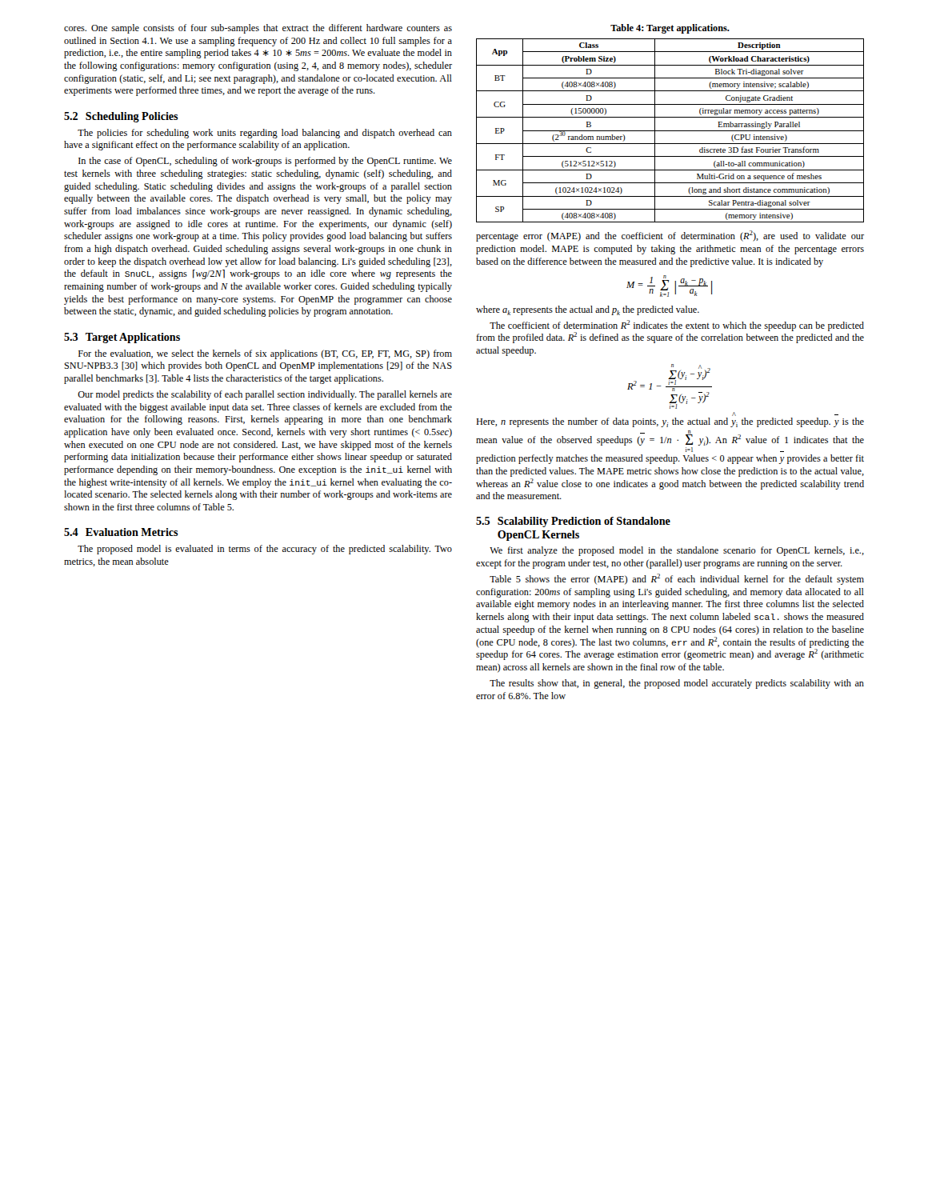cores. One sample consists of four sub-samples that extract the different hardware counters as outlined in Section 4.1. We use a sampling frequency of 200 Hz and collect 10 full samples for a prediction, i.e., the entire sampling period takes 4 ∗ 10 ∗ 5ms = 200ms. We evaluate the model in the following configurations: memory configuration (using 2, 4, and 8 memory nodes), scheduler configuration (static, self, and Li; see next paragraph), and standalone or co-located execution. All experiments were performed three times, and we report the average of the runs.
5.2 Scheduling Policies
The policies for scheduling work units regarding load balancing and dispatch overhead can have a significant effect on the performance scalability of an application.
In the case of OpenCL, scheduling of work-groups is performed by the OpenCL runtime. We test kernels with three scheduling strategies: static scheduling, dynamic (self) scheduling, and guided scheduling. Static scheduling divides and assigns the work-groups of a parallel section equally between the available cores. The dispatch overhead is very small, but the policy may suffer from load imbalances since work-groups are never reassigned. In dynamic scheduling, work-groups are assigned to idle cores at runtime. For the experiments, our dynamic (self) scheduler assigns one work-group at a time. This policy provides good load balancing but suffers from a high dispatch overhead. Guided scheduling assigns several work-groups in one chunk in order to keep the dispatch overhead low yet allow for load balancing. Li's guided scheduling [23], the default in SnuCL, assigns ⌈wg/2N⌉ work-groups to an idle core where wg represents the remaining number of work-groups and N the available worker cores. Guided scheduling typically yields the best performance on many-core systems. For OpenMP the programmer can choose between the static, dynamic, and guided scheduling policies by program annotation.
5.3 Target Applications
For the evaluation, we select the kernels of six applications (BT, CG, EP, FT, MG, SP) from SNU-NPB3.3 [30] which provides both OpenCL and OpenMP implementations [29] of the NAS parallel benchmarks [3]. Table 4 lists the characteristics of the target applications.
Our model predicts the scalability of each parallel section individually. The parallel kernels are evaluated with the biggest available input data set. Three classes of kernels are excluded from the evaluation for the following reasons. First, kernels appearing in more than one benchmark application have only been evaluated once. Second, kernels with very short runtimes (< 0.5sec) when executed on one CPU node are not considered. Last, we have skipped most of the kernels performing data initialization because their performance either shows linear speedup or saturated performance depending on their memory-boundness. One exception is the init_ui kernel with the highest write-intensity of all kernels. We employ the init_ui kernel when evaluating the co-located scenario. The selected kernels along with their number of work-groups and work-items are shown in the first three columns of Table 5.
5.4 Evaluation Metrics
The proposed model is evaluated in terms of the accuracy of the predicted scalability. Two metrics, the mean absolute
Table 4: Target applications.
| App | Class | Description |
| --- | --- | --- |
| (Problem Size) | (Workload Characteristics) |
| BT | D | Block Tri-diagonal solver |
| (408×408×408) | (memory intensive; scalable) |
| CG | D | Conjugate Gradient |
| (1500000) | (irregular memory access patterns) |
| EP | B | Embarrassingly Parallel |
| (2 30 random number) | (CPU intensive) |
| FT | C | discrete 3D fast Fourier Transform |
| (512×512×512) | (all-to-all communication) |
| MG | D | Multi-Grid on a sequence of meshes |
| (1024×1024×1024) | (long and short distance communication) |
| SP | D | Scalar Pentra-diagonal solver |
| (408×408×408) | (memory intensive) |
percentage error (MAPE) and the coefficient of determination (R2), are used to validate our prediction model. MAPE is computed by taking the arithmetic mean of the percentage errors based on the difference between the measured and the predictive value. It is indicated by
M = 1 n nΣk=1 |ak − pk ak|
where ak represents the actual and pk the predicted value.
The coefficient of determination R2 indicates the extent to which the speedup can be predicted from the profiled data. R2 is defined as the square of the correlation between the predicted and the actual speedup.
R2 = 1 − nΣi=1(yi − yi)2 nΣi=1(yi − y)2
Here, n represents the number of data points, yi the actual and yi the predicted speedup. y is the mean value of the observed speedups (y = 1/n · nΣi=1 yi). An R2 value of 1 indicates that the prediction perfectly matches the measured speedup. Values < 0 appear when y provides a better fit than the predicted values. The MAPE metric shows how close the prediction is to the actual value, whereas an R2 value close to one indicates a good match between the predicted scalability trend and the measurement.
5.5 Scalability Prediction of Standalone
OpenCL Kernels
We first analyze the proposed model in the standalone scenario for OpenCL kernels, i.e., except for the program under test, no other (parallel) user programs are running on the server.
Table 5 shows the error (MAPE) and R2 of each individual kernel for the default system configuration: 200ms of sampling using Li's guided scheduling, and memory data allocated to all available eight memory nodes in an interleaving manner. The first three columns list the selected kernels along with their input data settings. The next column labeled scal. shows the measured actual speedup of the kernel when running on 8 CPU nodes (64 cores) in relation to the baseline (one CPU node, 8 cores). The last two columns, err and R2, contain the results of predicting the speedup for 64 cores. The average estimation error (geometric mean) and average R2 (arithmetic mean) across all kernels are shown in the final row of the table.
The results show that, in general, the proposed model accurately predicts scalability with an error of 6.8%. The low